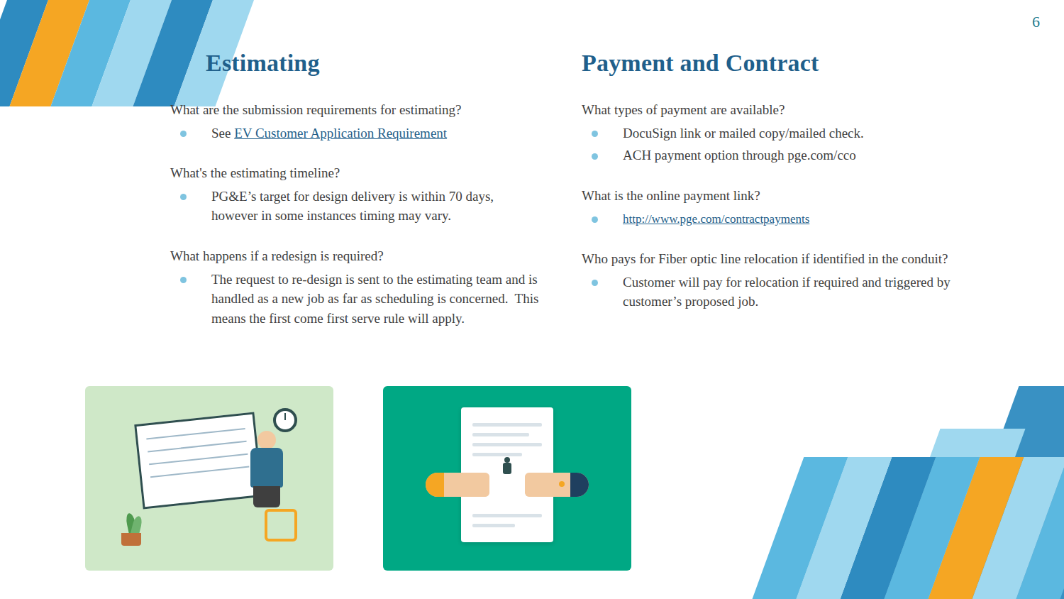6
Estimating
What are the submission requirements for estimating?
See EV Customer Application Requirement
What's the estimating timeline?
PG&E’s target for design delivery is within 70 days, however in some instances timing may vary.
What happens if a redesign is required?
The request to re-design is sent to the estimating team and is handled as a new job as far as scheduling is concerned. This means the first come first serve rule will apply.
Payment and Contract
What types of payment are available?
DocuSign link or mailed copy/mailed check.
ACH payment option through pge.com/cco
What is the online payment link?
http://www.pge.com/contractpayments
Who pays for Fiber optic line relocation if identified in the conduit?
Customer will pay for relocation if required and triggered by customer’s proposed job.